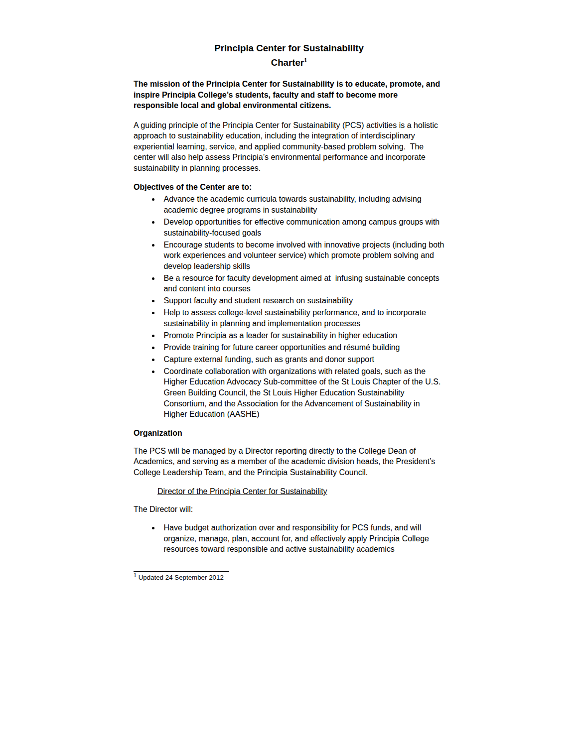Principia Center for Sustainability
Charter1
The mission of the Principia Center for Sustainability is to educate, promote, and inspire Principia College’s students, faculty and staff to become more responsible local and global environmental citizens.
A guiding principle of the Principia Center for Sustainability (PCS) activities is a holistic approach to sustainability education, including the integration of interdisciplinary experiential learning, service, and applied community-based problem solving. The center will also help assess Principia’s environmental performance and incorporate sustainability in planning processes.
Objectives of the Center are to:
Advance the academic curricula towards sustainability, including advising academic degree programs in sustainability
Develop opportunities for effective communication among campus groups with sustainability-focused goals
Encourage students to become involved with innovative projects (including both work experiences and volunteer service) which promote problem solving and develop leadership skills
Be a resource for faculty development aimed at infusing sustainable concepts and content into courses
Support faculty and student research on sustainability
Help to assess college-level sustainability performance, and to incorporate sustainability in planning and implementation processes
Promote Principia as a leader for sustainability in higher education
Provide training for future career opportunities and résumé building
Capture external funding, such as grants and donor support
Coordinate collaboration with organizations with related goals, such as the Higher Education Advocacy Sub-committee of the St Louis Chapter of the U.S. Green Building Council, the St Louis Higher Education Sustainability Consortium, and the Association for the Advancement of Sustainability in Higher Education (AASHE)
Organization
The PCS will be managed by a Director reporting directly to the College Dean of Academics, and serving as a member of the academic division heads, the President’s College Leadership Team, and the Principia Sustainability Council.
Director of the Principia Center for Sustainability
The Director will:
Have budget authorization over and responsibility for PCS funds, and will organize, manage, plan, account for, and effectively apply Principia College resources toward responsible and active sustainability academics
1 Updated 24 September 2012